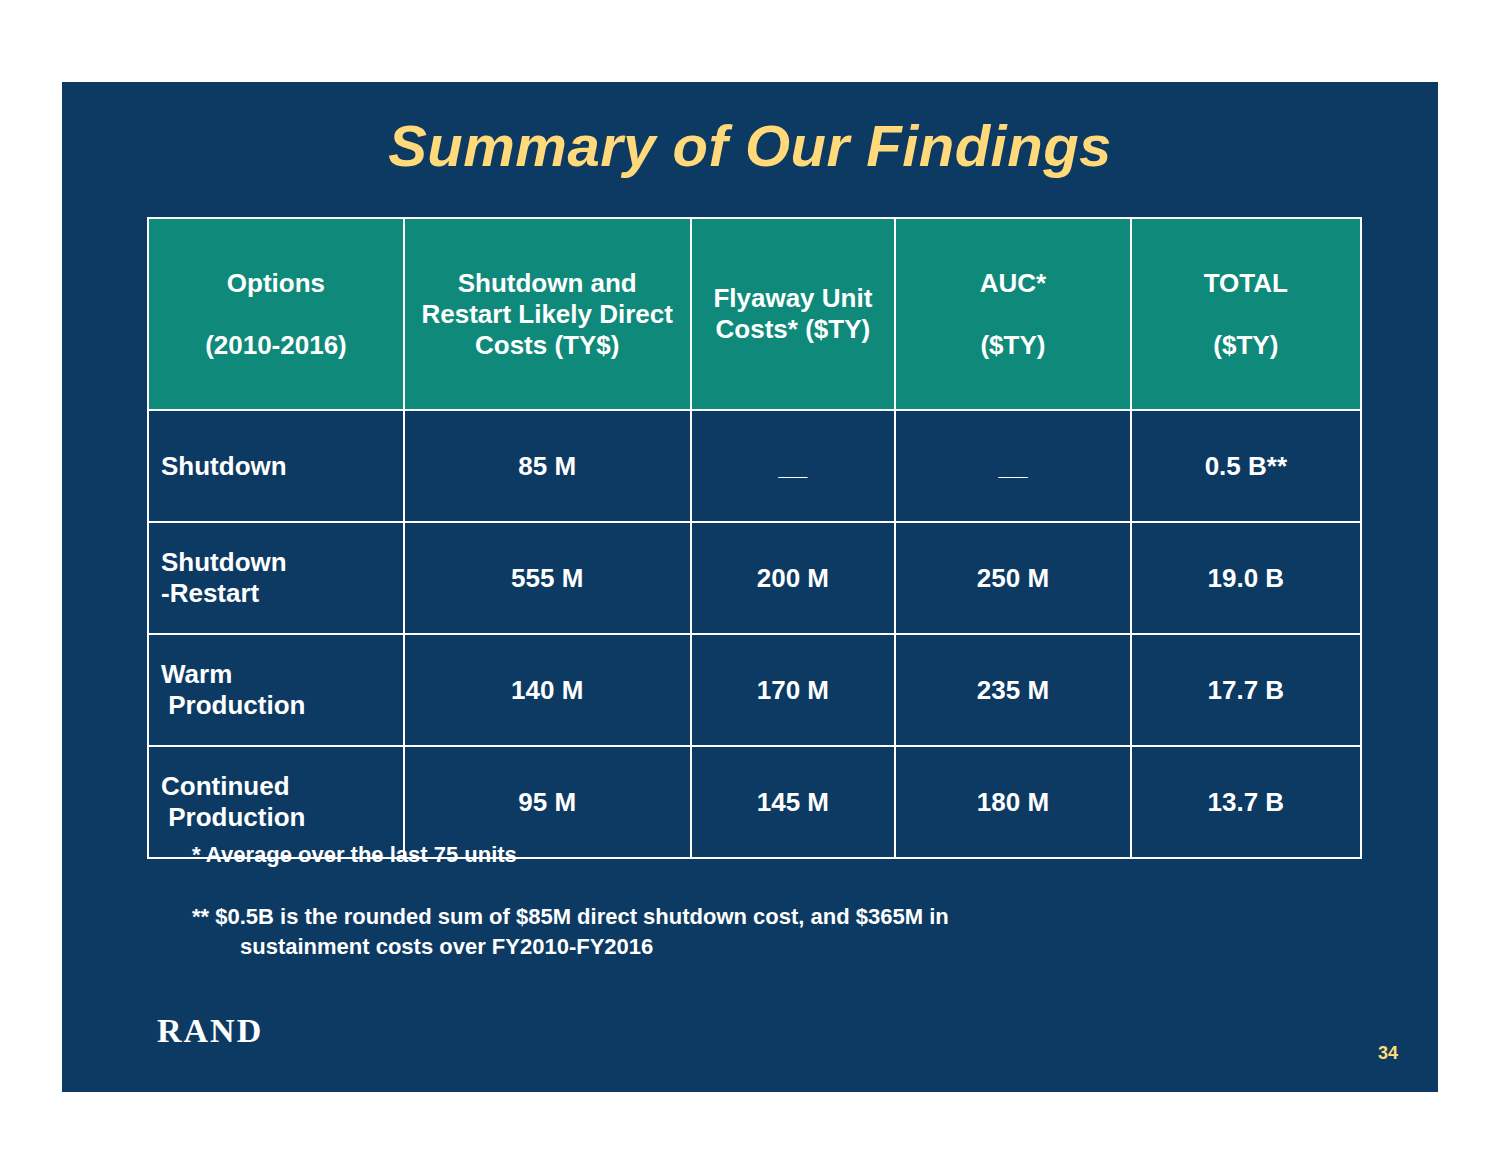Summary of Our Findings
| Options (2010-2016) | Shutdown and Restart Likely Direct Costs (TY$) | Flyaway Unit Costs* ($TY) | AUC* ($TY) | TOTAL ($TY) |
| --- | --- | --- | --- | --- |
| Shutdown | 85 M | __ | __ | 0.5 B** |
| Shutdown -Restart | 555 M | 200 M | 250 M | 19.0 B |
| Warm Production | 140 M | 170 M | 235 M | 17.7 B |
| Continued Production | 95 M | 145 M | 180 M | 13.7 B |
* Average over the last 75 units
** $0.5B is the rounded sum of $85M direct shutdown cost, and $365M in sustainment costs over FY2010-FY2016
RAND
34